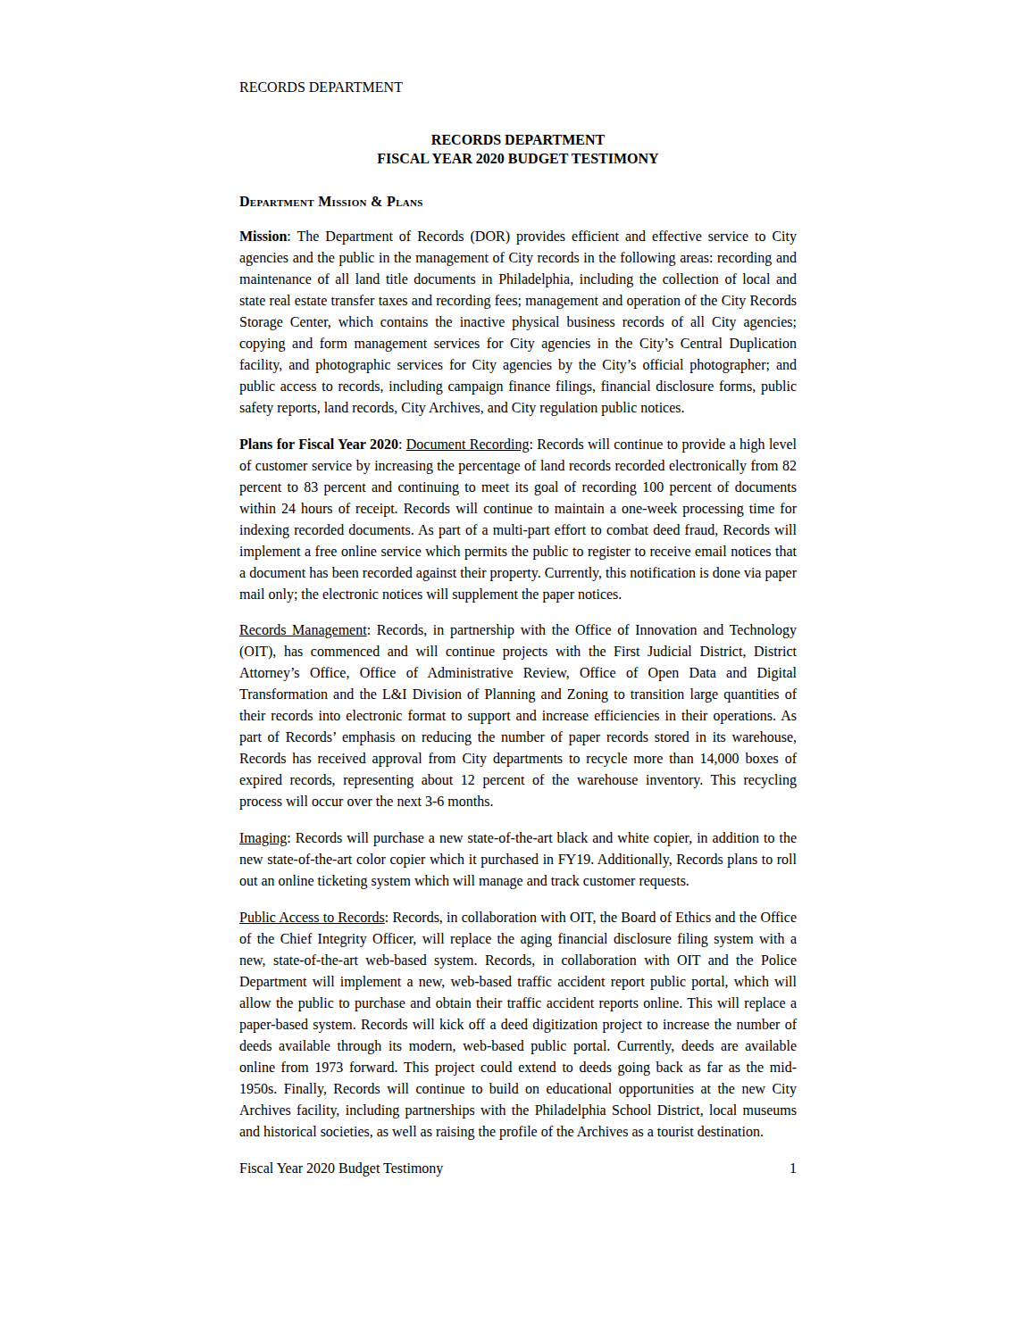RECORDS DEPARTMENT
RECORDS DEPARTMENT
FISCAL YEAR 2020 BUDGET TESTIMONY
Department Mission & Plans
Mission: The Department of Records (DOR) provides efficient and effective service to City agencies and the public in the management of City records in the following areas: recording and maintenance of all land title documents in Philadelphia, including the collection of local and state real estate transfer taxes and recording fees; management and operation of the City Records Storage Center, which contains the inactive physical business records of all City agencies; copying and form management services for City agencies in the City’s Central Duplication facility, and photographic services for City agencies by the City’s official photographer; and public access to records, including campaign finance filings, financial disclosure forms, public safety reports, land records, City Archives, and City regulation public notices.
Plans for Fiscal Year 2020: Document Recording: Records will continue to provide a high level of customer service by increasing the percentage of land records recorded electronically from 82 percent to 83 percent and continuing to meet its goal of recording 100 percent of documents within 24 hours of receipt. Records will continue to maintain a one-week processing time for indexing recorded documents. As part of a multi-part effort to combat deed fraud, Records will implement a free online service which permits the public to register to receive email notices that a document has been recorded against their property. Currently, this notification is done via paper mail only; the electronic notices will supplement the paper notices.
Records Management: Records, in partnership with the Office of Innovation and Technology (OIT), has commenced and will continue projects with the First Judicial District, District Attorney’s Office, Office of Administrative Review, Office of Open Data and Digital Transformation and the L&I Division of Planning and Zoning to transition large quantities of their records into electronic format to support and increase efficiencies in their operations. As part of Records’ emphasis on reducing the number of paper records stored in its warehouse, Records has received approval from City departments to recycle more than 14,000 boxes of expired records, representing about 12 percent of the warehouse inventory. This recycling process will occur over the next 3-6 months.
Imaging: Records will purchase a new state-of-the-art black and white copier, in addition to the new state-of-the-art color copier which it purchased in FY19. Additionally, Records plans to roll out an online ticketing system which will manage and track customer requests.
Public Access to Records: Records, in collaboration with OIT, the Board of Ethics and the Office of the Chief Integrity Officer, will replace the aging financial disclosure filing system with a new, state-of-the-art web-based system. Records, in collaboration with OIT and the Police Department will implement a new, web-based traffic accident report public portal, which will allow the public to purchase and obtain their traffic accident reports online. This will replace a paper-based system. Records will kick off a deed digitization project to increase the number of deeds available through its modern, web-based public portal. Currently, deeds are available online from 1973 forward. This project could extend to deeds going back as far as the mid-1950s. Finally, Records will continue to build on educational opportunities at the new City Archives facility, including partnerships with the Philadelphia School District, local museums and historical societies, as well as raising the profile of the Archives as a tourist destination.
Fiscal Year 2020 Budget Testimony 1